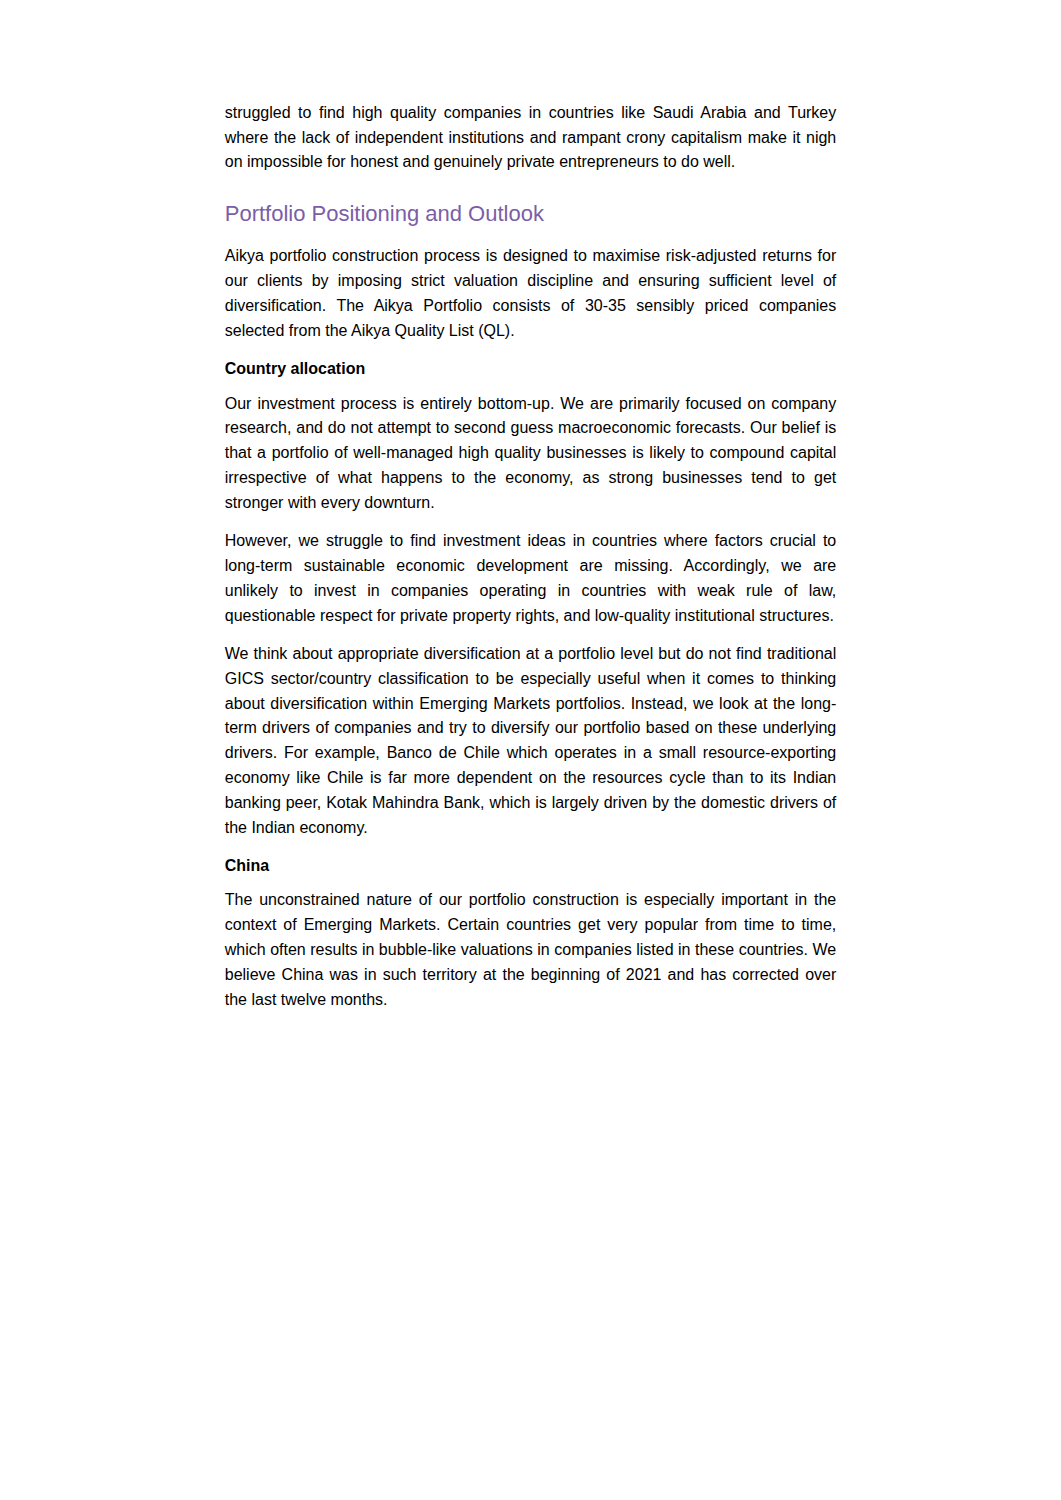struggled to find high quality companies in countries like Saudi Arabia and Turkey where the lack of independent institutions and rampant crony capitalism make it nigh on impossible for honest and genuinely private entrepreneurs to do well.
Portfolio Positioning and Outlook
Aikya portfolio construction process is designed to maximise risk-adjusted returns for our clients by imposing strict valuation discipline and ensuring sufficient level of diversification. The Aikya Portfolio consists of 30-35 sensibly priced companies selected from the Aikya Quality List (QL).
Country allocation
Our investment process is entirely bottom-up. We are primarily focused on company research, and do not attempt to second guess macroeconomic forecasts. Our belief is that a portfolio of well-managed high quality businesses is likely to compound capital irrespective of what happens to the economy, as strong businesses tend to get stronger with every downturn.
However, we struggle to find investment ideas in countries where factors crucial to long-term sustainable economic development are missing. Accordingly, we are unlikely to invest in companies operating in countries with weak rule of law, questionable respect for private property rights, and low-quality institutional structures.
We think about appropriate diversification at a portfolio level but do not find traditional GICS sector/country classification to be especially useful when it comes to thinking about diversification within Emerging Markets portfolios. Instead, we look at the long-term drivers of companies and try to diversify our portfolio based on these underlying drivers. For example, Banco de Chile which operates in a small resource-exporting economy like Chile is far more dependent on the resources cycle than to its Indian banking peer, Kotak Mahindra Bank, which is largely driven by the domestic drivers of the Indian economy.
China
The unconstrained nature of our portfolio construction is especially important in the context of Emerging Markets. Certain countries get very popular from time to time, which often results in bubble-like valuations in companies listed in these countries. We believe China was in such territory at the beginning of 2021 and has corrected over the last twelve months.